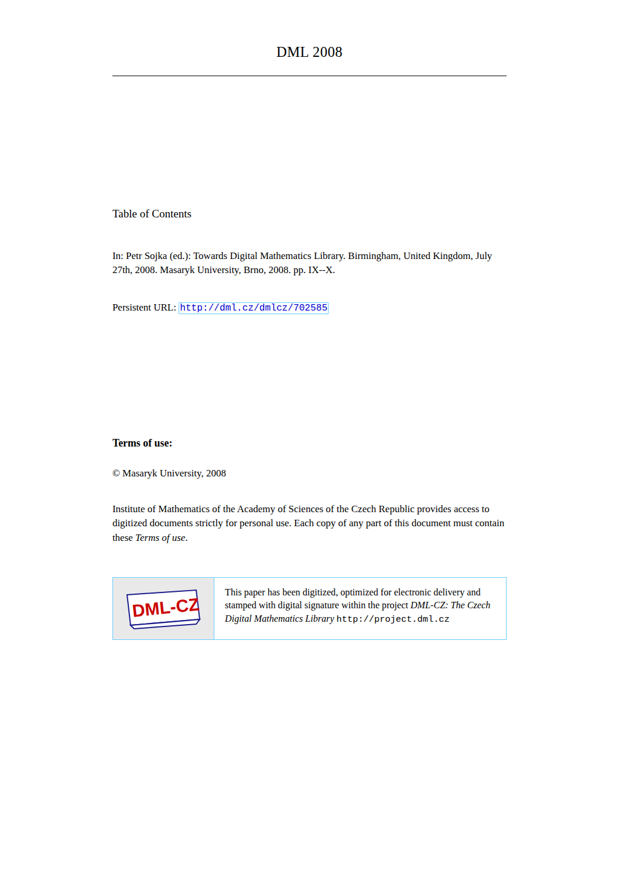DML 2008
Table of Contents
In: Petr Sojka (ed.): Towards Digital Mathematics Library. Birmingham, United Kingdom, July 27th, 2008. Masaryk University, Brno, 2008. pp. IX--X.
Persistent URL: http://dml.cz/dmlcz/702585
Terms of use:
© Masaryk University, 2008
Institute of Mathematics of the Academy of Sciences of the Czech Republic provides access to digitized documents strictly for personal use. Each copy of any part of this document must contain these Terms of use.
DML-CZ
This paper has been digitized, optimized for electronic delivery and stamped with digital signature within the project DML-CZ: The Czech Digital Mathematics Library http://project.dml.cz